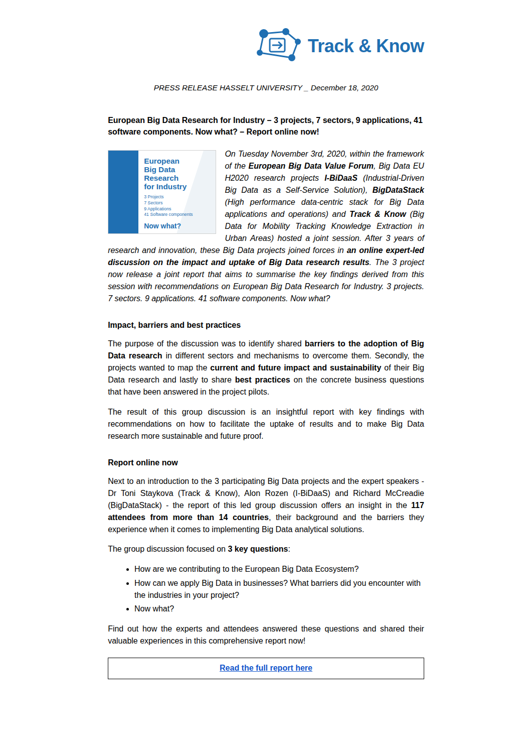Track & Know
PRESS RELEASE HASSELT UNIVERSITY _ December 18, 2020
European Big Data Research for Industry – 3 projects, 7 sectors, 9 applications, 41 software components. Now what? – Report online now!
European
Big Data
Research
for Industry
3 Projects
7 Sectors
9 Applications
41 Software components
Now what?
On Tuesday November 3rd, 2020, within the framework of the European Big Data Value Forum, Big Data EU H2020 research projects I-BiDaaS (Industrial-Driven Big Data as a Self-Service Solution), BigDataStack (High performance data-centric stack for Big Data applications and operations) and Track & Know (Big Data for Mobility Tracking Knowledge Extraction in Urban Areas) hosted a joint session. After 3 years of research and innovation, these Big Data projects joined forces in an online expert-led discussion on the impact and uptake of Big Data research results. The 3 project now release a joint report that aims to summarise the key findings derived from this session with recommendations on European Big Data Research for Industry. 3 projects. 7 sectors. 9 applications. 41 software components. Now what?
Impact, barriers and best practices
The purpose of the discussion was to identify shared barriers to the adoption of Big Data research in different sectors and mechanisms to overcome them. Secondly, the projects wanted to map the current and future impact and sustainability of their Big Data research and lastly to share best practices on the concrete business questions that have been answered in the project pilots.
The result of this group discussion is an insightful report with key findings with recommendations on how to facilitate the uptake of results and to make Big Data research more sustainable and future proof.
Report online now
Next to an introduction to the 3 participating Big Data projects and the expert speakers - Dr Toni Staykova (Track & Know), Alon Rozen (I-BiDaaS) and Richard McCreadie (BigDataStack) - the report of this led group discussion offers an insight in the 117 attendees from more than 14 countries, their background and the barriers they experience when it comes to implementing Big Data analytical solutions.
The group discussion focused on 3 key questions:
How are we contributing to the European Big Data Ecosystem?
How can we apply Big Data in businesses? What barriers did you encounter with the industries in your project?
Now what?
Find out how the experts and attendees answered these questions and shared their valuable experiences in this comprehensive report now!
Read the full report here